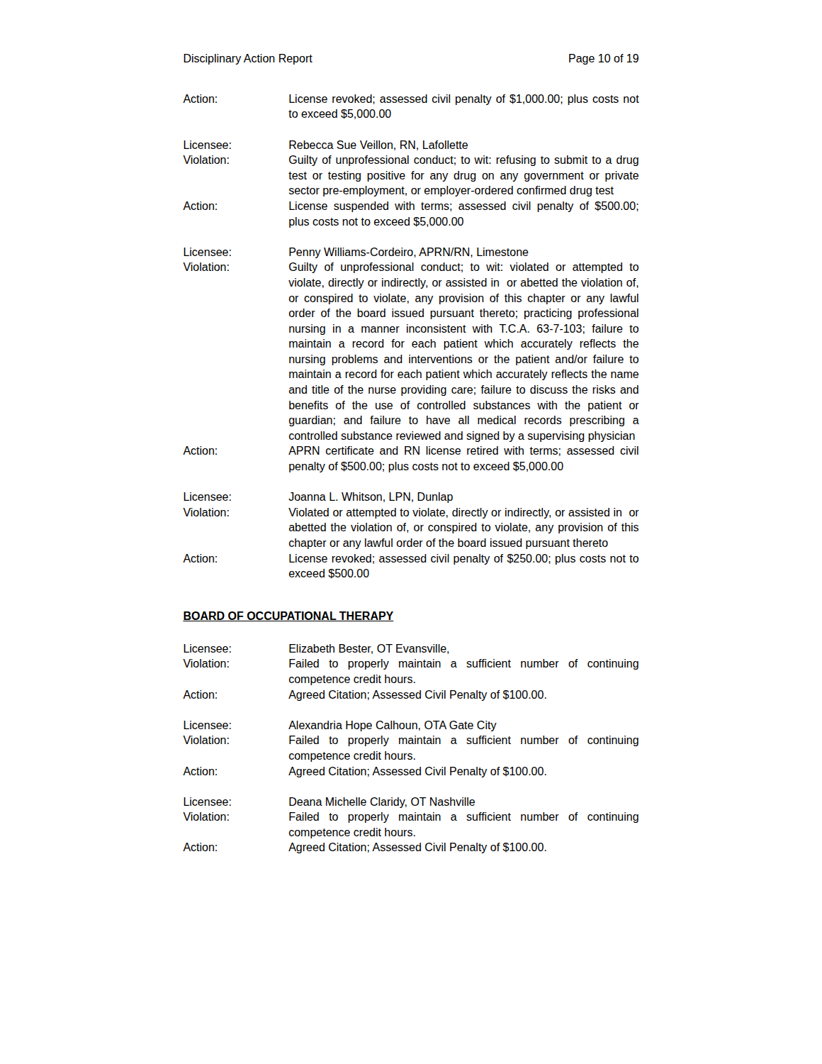Disciplinary Action Report
Page 10 of 19
Action:
License revoked; assessed civil penalty of $1,000.00; plus costs not to exceed $5,000.00
Licensee:
Rebecca Sue Veillon, RN, Lafollette
Violation:
Guilty of unprofessional conduct; to wit: refusing to submit to a drug test or testing positive for any drug on any government or private sector pre-employment, or employer-ordered confirmed drug test
Action:
License suspended with terms; assessed civil penalty of $500.00; plus costs not to exceed $5,000.00
Licensee:
Penny Williams-Cordeiro, APRN/RN, Limestone
Violation:
Guilty of unprofessional conduct; to wit: violated or attempted to violate, directly or indirectly, or assisted in or abetted the violation of, or conspired to violate, any provision of this chapter or any lawful order of the board issued pursuant thereto; practicing professional nursing in a manner inconsistent with T.C.A. 63-7-103; failure to maintain a record for each patient which accurately reflects the nursing problems and interventions or the patient and/or failure to maintain a record for each patient which accurately reflects the name and title of the nurse providing care; failure to discuss the risks and benefits of the use of controlled substances with the patient or guardian; and failure to have all medical records prescribing a controlled substance reviewed and signed by a supervising physician
Action:
APRN certificate and RN license retired with terms; assessed civil penalty of $500.00; plus costs not to exceed $5,000.00
Licensee:
Joanna L. Whitson, LPN, Dunlap
Violation:
Violated or attempted to violate, directly or indirectly, or assisted in or abetted the violation of, or conspired to violate, any provision of this chapter or any lawful order of the board issued pursuant thereto
Action:
License revoked; assessed civil penalty of $250.00; plus costs not to exceed $500.00
BOARD OF OCCUPATIONAL THERAPY
Licensee:
Elizabeth Bester, OT Evansville,
Violation:
Failed to properly maintain a sufficient number of continuing competence credit hours.
Action:
Agreed Citation; Assessed Civil Penalty of $100.00.
Licensee:
Alexandria Hope Calhoun, OTA Gate City
Violation:
Failed to properly maintain a sufficient number of continuing competence credit hours.
Action:
Agreed Citation; Assessed Civil Penalty of $100.00.
Licensee:
Deana Michelle Claridy, OT Nashville
Violation:
Failed to properly maintain a sufficient number of continuing competence credit hours.
Action:
Agreed Citation; Assessed Civil Penalty of $100.00.